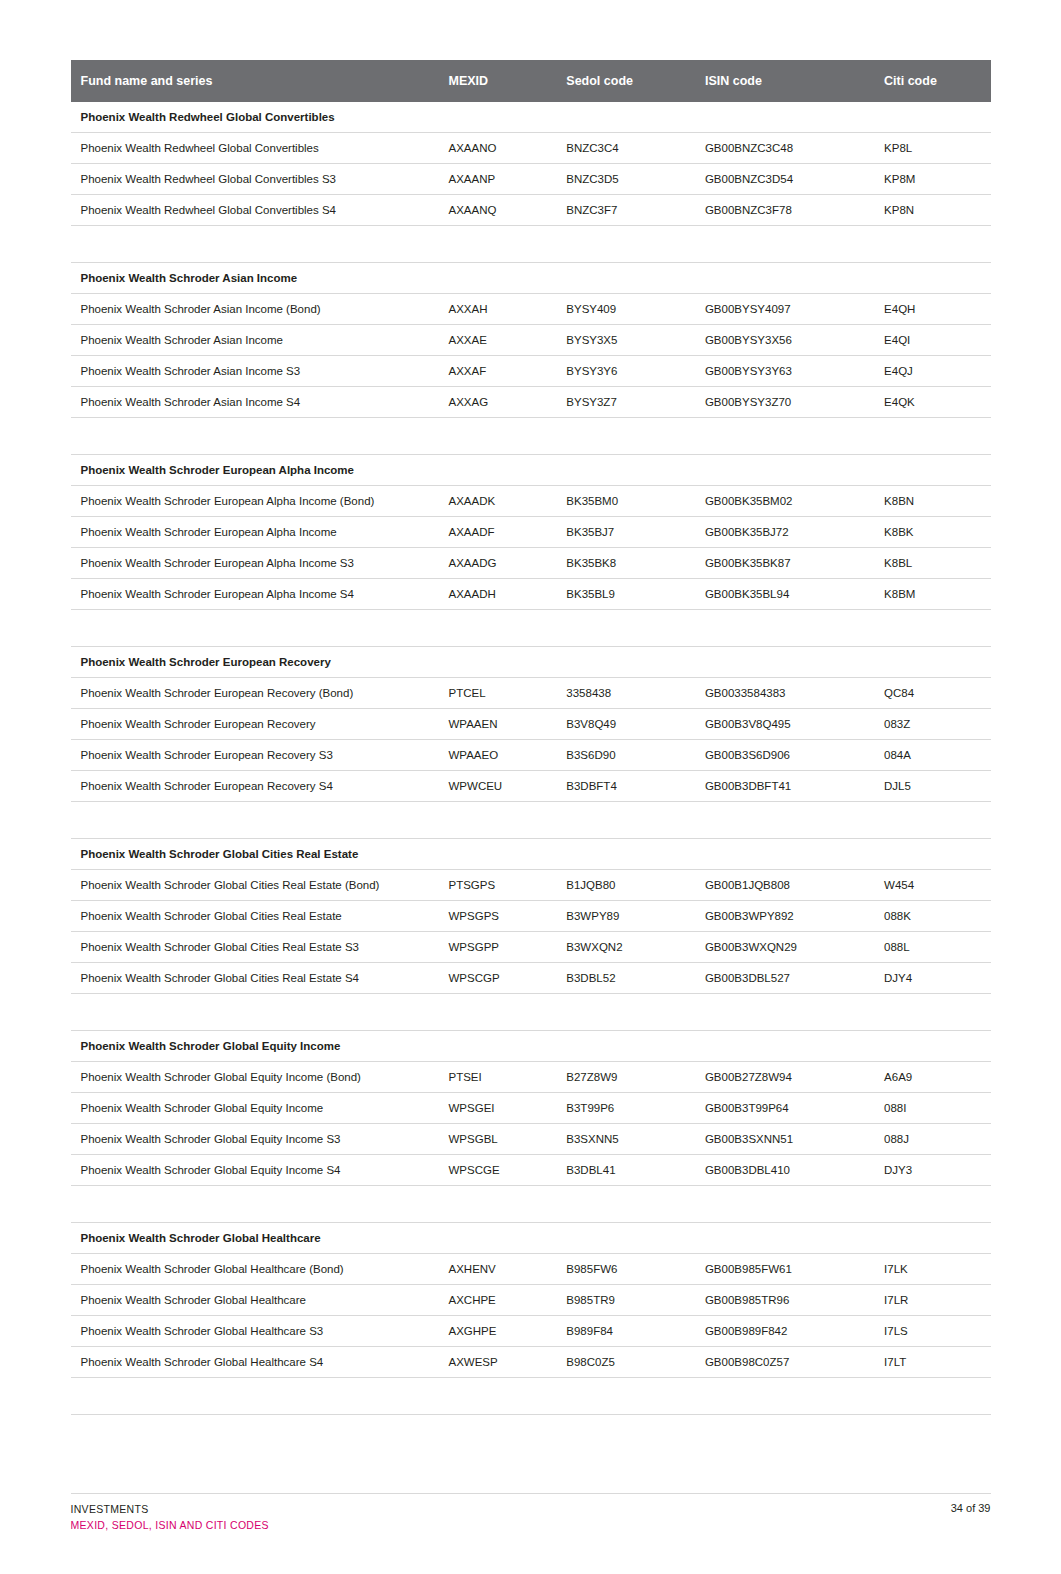| Fund name and series | MEXID | Sedol code | ISIN code | Citi code |
| --- | --- | --- | --- | --- |
| Phoenix Wealth Redwheel Global Convertibles | | | | |
| Phoenix Wealth Redwheel Global Convertibles | AXAANO | BNZC3C4 | GB00BNZC3C48 | KP8L |
| Phoenix Wealth Redwheel Global Convertibles S3 | AXAANP | BNZC3D5 | GB00BNZC3D54 | KP8M |
| Phoenix Wealth Redwheel Global Convertibles S4 | AXAANQ | BNZC3F7 | GB00BNZC3F78 | KP8N |
| Phoenix Wealth Schroder Asian Income | | | | |
| Phoenix Wealth Schroder Asian Income (Bond) | AXXAH | BYSY409 | GB00BYSY4097 | E4QH |
| Phoenix Wealth Schroder Asian Income | AXXAE | BYSY3X5 | GB00BYSY3X56 | E4QI |
| Phoenix Wealth Schroder Asian Income S3 | AXXAF | BYSY3Y6 | GB00BYSY3Y63 | E4QJ |
| Phoenix Wealth Schroder Asian Income S4 | AXXAG | BYSY3Z7 | GB00BYSY3Z70 | E4QK |
| Phoenix Wealth Schroder European Alpha Income | | | | |
| Phoenix Wealth Schroder European Alpha Income (Bond) | AXAADK | BK35BM0 | GB00BK35BM02 | K8BN |
| Phoenix Wealth Schroder European Alpha Income | AXAADF | BK35BJ7 | GB00BK35BJ72 | K8BK |
| Phoenix Wealth Schroder European Alpha Income S3 | AXAADG | BK35BK8 | GB00BK35BK87 | K8BL |
| Phoenix Wealth Schroder European Alpha Income S4 | AXAADH | BK35BL9 | GB00BK35BL94 | K8BM |
| Phoenix Wealth Schroder European Recovery | | | | |
| Phoenix Wealth Schroder European Recovery (Bond) | PTCEL | 3358438 | GB0033584383 | QC84 |
| Phoenix Wealth Schroder European Recovery | WPAAEN | B3V8Q49 | GB00B3V8Q495 | 083Z |
| Phoenix Wealth Schroder European Recovery S3 | WPAAEO | B3S6D90 | GB00B3S6D906 | 084A |
| Phoenix Wealth Schroder European Recovery S4 | WPWCEU | B3DBFT4 | GB00B3DBFT41 | DJL5 |
| Phoenix Wealth Schroder Global Cities Real Estate | | | | |
| Phoenix Wealth Schroder Global Cities Real Estate (Bond) | PTSGPS | B1JQB80 | GB00B1JQB808 | W454 |
| Phoenix Wealth Schroder Global Cities Real Estate | WPSGPS | B3WPY89 | GB00B3WPY892 | 088K |
| Phoenix Wealth Schroder Global Cities Real Estate S3 | WPSGPP | B3WXQN2 | GB00B3WXQN29 | 088L |
| Phoenix Wealth Schroder Global Cities Real Estate S4 | WPSCGP | B3DBL52 | GB00B3DBL527 | DJY4 |
| Phoenix Wealth Schroder Global Equity Income | | | | |
| Phoenix Wealth Schroder Global Equity Income (Bond) | PTSEI | B27Z8W9 | GB00B27Z8W94 | A6A9 |
| Phoenix Wealth Schroder Global Equity Income | WPSGEI | B3T99P6 | GB00B3T99P64 | 088I |
| Phoenix Wealth Schroder Global Equity Income S3 | WPSGBL | B3SXNN5 | GB00B3SXNN51 | 088J |
| Phoenix Wealth Schroder Global Equity Income S4 | WPSCGE | B3DBL41 | GB00B3DBL410 | DJY3 |
| Phoenix Wealth Schroder Global Healthcare | | | | |
| Phoenix Wealth Schroder Global Healthcare (Bond) | AXHENV | B985FW6 | GB00B985FW61 | I7LK |
| Phoenix Wealth Schroder Global Healthcare | AXCHPE | B985TR9 | GB00B985TR96 | I7LR |
| Phoenix Wealth Schroder Global Healthcare S3 | AXGHPE | B989F84 | GB00B989F842 | I7LS |
| Phoenix Wealth Schroder Global Healthcare S4 | AXWESP | B98C0Z5 | GB00B98C0Z57 | I7LT |
INVESTMENTS
MEXID, SEDOL, ISIN AND CITI CODES
34 of 39